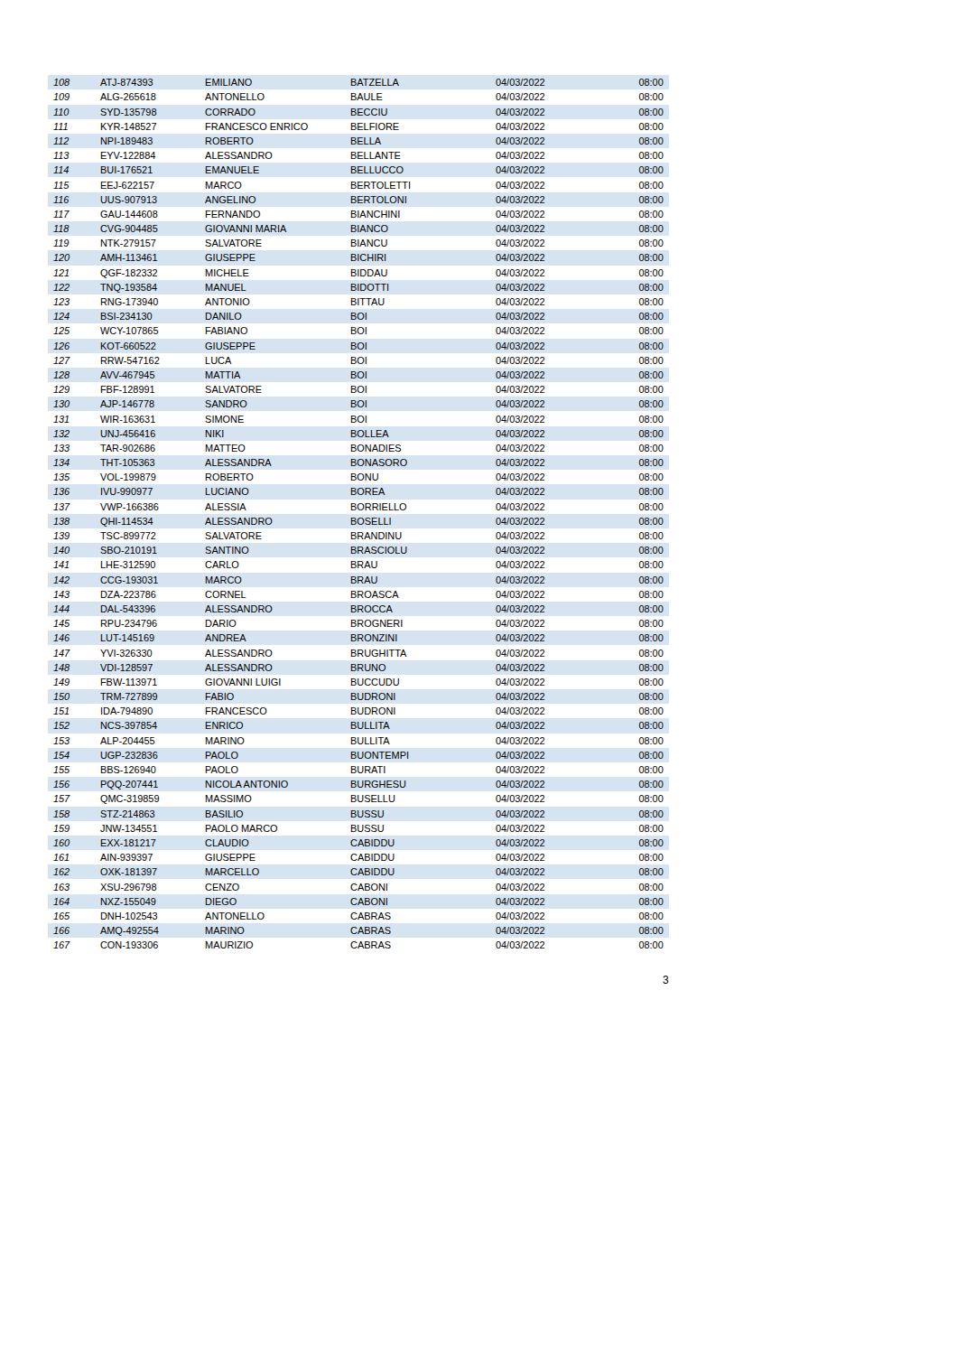| 108 | ATJ-874393 | EMILIANO | BATZELLA | 04/03/2022 | 08:00 |
| 109 | ALG-265618 | ANTONELLO | BAULE | 04/03/2022 | 08:00 |
| 110 | SYD-135798 | CORRADO | BECCIU | 04/03/2022 | 08:00 |
| 111 | KYR-148527 | FRANCESCO ENRICO | BELFIORE | 04/03/2022 | 08:00 |
| 112 | NPI-189483 | ROBERTO | BELLA | 04/03/2022 | 08:00 |
| 113 | EYV-122884 | ALESSANDRO | BELLANTE | 04/03/2022 | 08:00 |
| 114 | BUI-176521 | EMANUELE | BELLUCCO | 04/03/2022 | 08:00 |
| 115 | EEJ-622157 | MARCO | BERTOLETTI | 04/03/2022 | 08:00 |
| 116 | UUS-907913 | ANGELINO | BERTOLONI | 04/03/2022 | 08:00 |
| 117 | GAU-144608 | FERNANDO | BIANCHINI | 04/03/2022 | 08:00 |
| 118 | CVG-904485 | GIOVANNI MARIA | BIANCO | 04/03/2022 | 08:00 |
| 119 | NTK-279157 | SALVATORE | BIANCU | 04/03/2022 | 08:00 |
| 120 | AMH-113461 | GIUSEPPE | BICHIRI | 04/03/2022 | 08:00 |
| 121 | QGF-182332 | MICHELE | BIDDAU | 04/03/2022 | 08:00 |
| 122 | TNQ-193584 | MANUEL | BIDOTTI | 04/03/2022 | 08:00 |
| 123 | RNG-173940 | ANTONIO | BITTAU | 04/03/2022 | 08:00 |
| 124 | BSI-234130 | DANILO | BOI | 04/03/2022 | 08:00 |
| 125 | WCY-107865 | FABIANO | BOI | 04/03/2022 | 08:00 |
| 126 | KOT-660522 | GIUSEPPE | BOI | 04/03/2022 | 08:00 |
| 127 | RRW-547162 | LUCA | BOI | 04/03/2022 | 08:00 |
| 128 | AVV-467945 | MATTIA | BOI | 04/03/2022 | 08:00 |
| 129 | FBF-128991 | SALVATORE | BOI | 04/03/2022 | 08:00 |
| 130 | AJP-146778 | SANDRO | BOI | 04/03/2022 | 08:00 |
| 131 | WIR-163631 | SIMONE | BOI | 04/03/2022 | 08:00 |
| 132 | UNJ-456416 | NIKI | BOLLEA | 04/03/2022 | 08:00 |
| 133 | TAR-902686 | MATTEO | BONADIES | 04/03/2022 | 08:00 |
| 134 | THT-105363 | ALESSANDRA | BONASORO | 04/03/2022 | 08:00 |
| 135 | VOL-199879 | ROBERTO | BONU | 04/03/2022 | 08:00 |
| 136 | IVU-990977 | LUCIANO | BOREA | 04/03/2022 | 08:00 |
| 137 | VWP-166386 | ALESSIA | BORRIELLO | 04/03/2022 | 08:00 |
| 138 | QHI-114534 | ALESSANDRO | BOSELLI | 04/03/2022 | 08:00 |
| 139 | TSC-899772 | SALVATORE | BRANDINU | 04/03/2022 | 08:00 |
| 140 | SBO-210191 | SANTINO | BRASCIOLU | 04/03/2022 | 08:00 |
| 141 | LHE-312590 | CARLO | BRAU | 04/03/2022 | 08:00 |
| 142 | CCG-193031 | MARCO | BRAU | 04/03/2022 | 08:00 |
| 143 | DZA-223786 | CORNEL | BROASCA | 04/03/2022 | 08:00 |
| 144 | DAL-543396 | ALESSANDRO | BROCCA | 04/03/2022 | 08:00 |
| 145 | RPU-234796 | DARIO | BROGNERI | 04/03/2022 | 08:00 |
| 146 | LUT-145169 | ANDREA | BRONZINI | 04/03/2022 | 08:00 |
| 147 | YVI-326330 | ALESSANDRO | BRUGHITTA | 04/03/2022 | 08:00 |
| 148 | VDI-128597 | ALESSANDRO | BRUNO | 04/03/2022 | 08:00 |
| 149 | FBW-113971 | GIOVANNI LUIGI | BUCCUDU | 04/03/2022 | 08:00 |
| 150 | TRM-727899 | FABIO | BUDRONI | 04/03/2022 | 08:00 |
| 151 | IDA-794890 | FRANCESCO | BUDRONI | 04/03/2022 | 08:00 |
| 152 | NCS-397854 | ENRICO | BULLITA | 04/03/2022 | 08:00 |
| 153 | ALP-204455 | MARINO | BULLITA | 04/03/2022 | 08:00 |
| 154 | UGP-232836 | PAOLO | BUONTEMPI | 04/03/2022 | 08:00 |
| 155 | BBS-126940 | PAOLO | BURATI | 04/03/2022 | 08:00 |
| 156 | PQQ-207441 | NICOLA ANTONIO | BURGHESU | 04/03/2022 | 08:00 |
| 157 | QMC-319859 | MASSIMO | BUSELLU | 04/03/2022 | 08:00 |
| 158 | STZ-214863 | BASILIO | BUSSU | 04/03/2022 | 08:00 |
| 159 | JNW-134551 | PAOLO MARCO | BUSSU | 04/03/2022 | 08:00 |
| 160 | EXX-181217 | CLAUDIO | CABIDDU | 04/03/2022 | 08:00 |
| 161 | AIN-939397 | GIUSEPPE | CABIDDU | 04/03/2022 | 08:00 |
| 162 | OXK-181397 | MARCELLO | CABIDDU | 04/03/2022 | 08:00 |
| 163 | XSU-296798 | CENZO | CABONI | 04/03/2022 | 08:00 |
| 164 | NXZ-155049 | DIEGO | CABONI | 04/03/2022 | 08:00 |
| 165 | DNH-102543 | ANTONELLO | CABRAS | 04/03/2022 | 08:00 |
| 166 | AMQ-492554 | MARINO | CABRAS | 04/03/2022 | 08:00 |
| 167 | CON-193306 | MAURIZIO | CABRAS | 04/03/2022 | 08:00 |
3